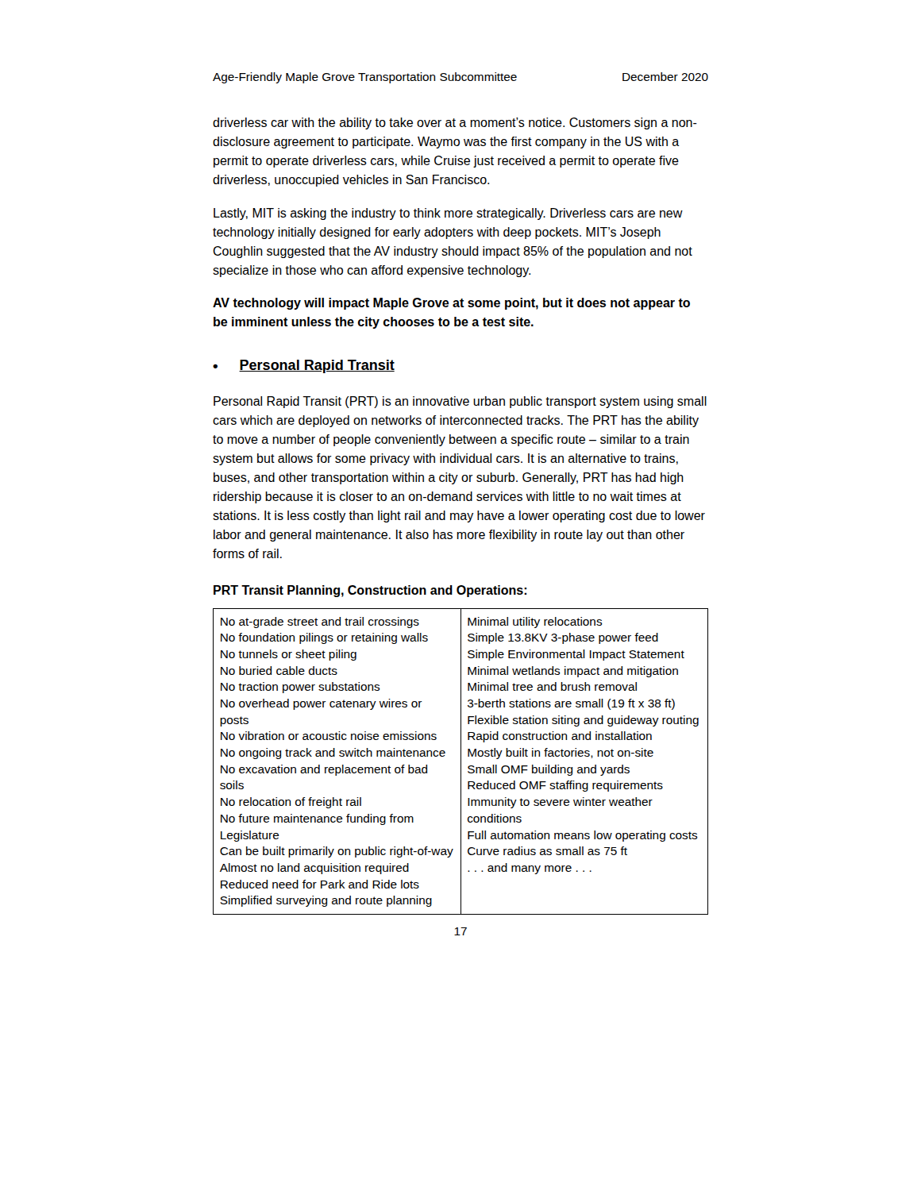Age-Friendly Maple Grove Transportation Subcommittee December 2020
driverless car with the ability to take over at a moment’s notice. Customers sign a non-disclosure agreement to participate. Waymo was the first company in the US with a permit to operate driverless cars, while Cruise just received a permit to operate five driverless, unoccupied vehicles in San Francisco.
Lastly, MIT is asking the industry to think more strategically. Driverless cars are new technology initially designed for early adopters with deep pockets. MIT’s Joseph Coughlin suggested that the AV industry should impact 85% of the population and not specialize in those who can afford expensive technology.
AV technology will impact Maple Grove at some point, but it does not appear to be imminent unless the city chooses to be a test site.
Personal Rapid Transit
Personal Rapid Transit (PRT) is an innovative urban public transport system using small cars which are deployed on networks of interconnected tracks. The PRT has the ability to move a number of people conveniently between a specific route – similar to a train system but allows for some privacy with individual cars. It is an alternative to trains, buses, and other transportation within a city or suburb. Generally, PRT has had high ridership because it is closer to an on-demand services with little to no wait times at stations. It is less costly than light rail and may have a lower operating cost due to lower labor and general maintenance. It also has more flexibility in route lay out than other forms of rail.
PRT Transit Planning, Construction and Operations:
| No at-grade street and trail crossings No foundation pilings or retaining walls No tunnels or sheet piling No buried cable ducts No traction power substations No overhead power catenary wires or posts No vibration or acoustic noise emissions No ongoing track and switch maintenance No excavation and replacement of bad soils No relocation of freight rail No future maintenance funding from Legislature Can be built primarily on public right-of-way Almost no land acquisition required Reduced need for Park and Ride lots Simplified surveying and route planning | Minimal utility relocations Simple 13.8KV 3-phase power feed Simple Environmental Impact Statement Minimal wetlands impact and mitigation Minimal tree and brush removal 3-berth stations are small (19 ft x 38 ft) Flexible station siting and guideway routing Rapid construction and installation Mostly built in factories, not on-site Small OMF building and yards Reduced OMF staffing requirements Immunity to severe winter weather conditions Full automation means low operating costs Curve radius as small as 75 ft . . . and many more . . . |
17